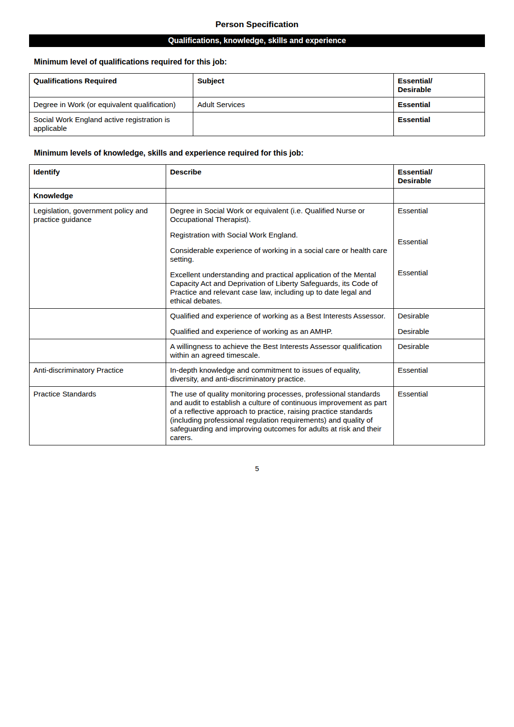Person Specification
Qualifications, knowledge, skills and experience
Minimum level of qualifications required for this job:
| Qualifications Required | Subject | Essential/ Desirable |
| --- | --- | --- |
| Degree in Work (or equivalent qualification) | Adult Services | Essential |
| Social Work England active registration is applicable | | Essential |
Minimum levels of knowledge, skills and experience required for this job:
| Identify | Describe | Essential/ Desirable |
| --- | --- | --- |
| Knowledge | | |
| Legislation, government policy and practice guidance | Degree in Social Work or equivalent (i.e. Qualified Nurse or Occupational Therapist). Registration with Social Work England. Considerable experience of working in a social care or health care setting. Excellent understanding and practical application of the Mental Capacity Act and Deprivation of Liberty Safeguards, its Code of Practice and relevant case law, including up to date legal and ethical debates. | Essential Essential Essential |
| | Qualified and experience of working as a Best Interests Assessor. Qualified and experience of working as an AMHP. | Desirable Desirable |
| | A willingness to achieve the Best Interests Assessor qualification within an agreed timescale. | Desirable |
| Anti-discriminatory Practice | In-depth knowledge and commitment to issues of equality, diversity, and anti-discriminatory practice. | Essential |
| Practice Standards | The use of quality monitoring processes, professional standards and audit to establish a culture of continuous improvement as part of a reflective approach to practice, raising practice standards (including professional regulation requirements) and quality of safeguarding and improving outcomes for adults at risk and their carers. | Essential |
5